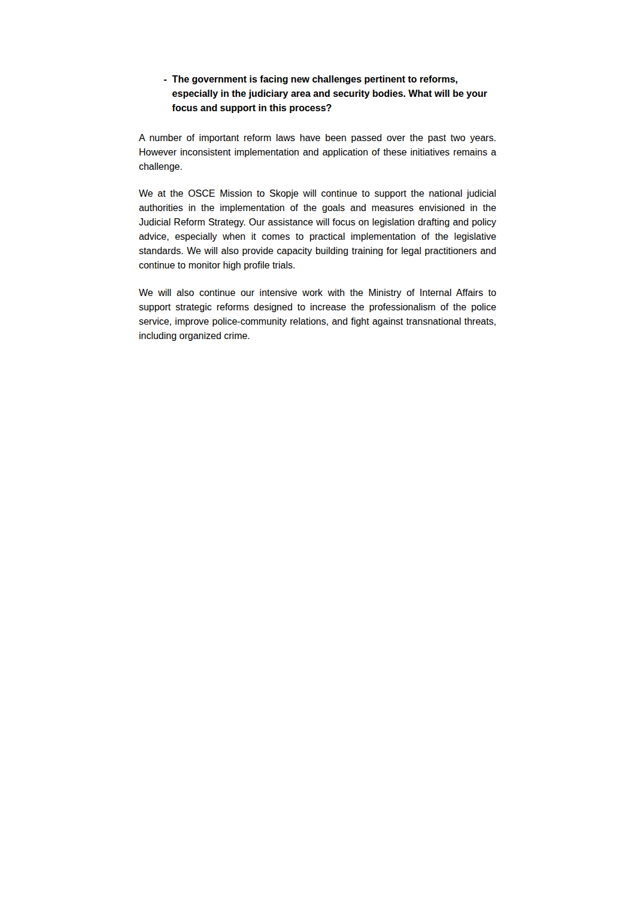- The government is facing new challenges pertinent to reforms, especially in the judiciary area and security bodies. What will be your focus and support in this process?
A number of important reform laws have been passed over the past two years. However inconsistent implementation and application of these initiatives remains a challenge.
We at the OSCE Mission to Skopje will continue to support the national judicial authorities in the implementation of the goals and measures envisioned in the Judicial Reform Strategy. Our assistance will focus on legislation drafting and policy advice, especially when it comes to practical implementation of the legislative standards. We will also provide capacity building training for legal practitioners and continue to monitor high profile trials.
We will also continue our intensive work with the Ministry of Internal Affairs to support strategic reforms designed to increase the professionalism of the police service, improve police-community relations, and fight against transnational threats, including organized crime.